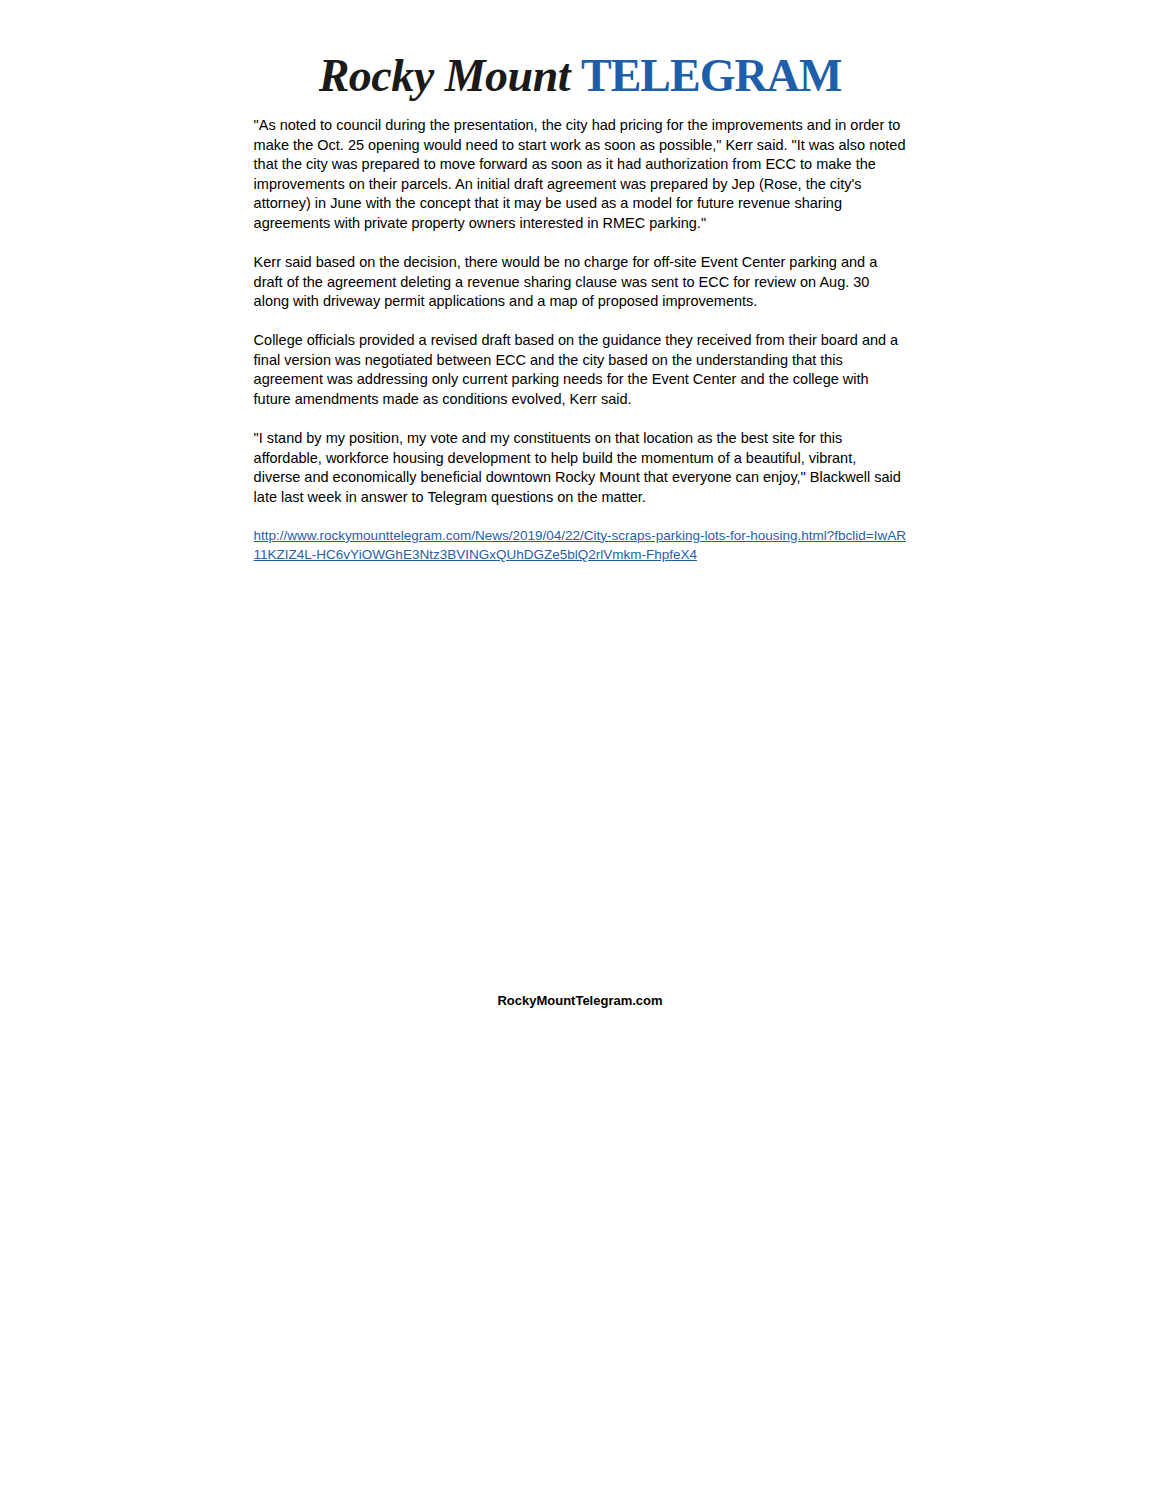Rocky Mount TELEGRAM
"As noted to council during the presentation, the city had pricing for the improvements and in order to make the Oct. 25 opening would need to start work as soon as possible," Kerr said. "It was also noted that the city was prepared to move forward as soon as it had authorization from ECC to make the improvements on their parcels. An initial draft agreement was prepared by Jep (Rose, the city's attorney) in June with the concept that it may be used as a model for future revenue sharing agreements with private property owners interested in RMEC parking."
Kerr said based on the decision, there would be no charge for off-site Event Center parking and a draft of the agreement deleting a revenue sharing clause was sent to ECC for review on Aug. 30 along with driveway permit applications and a map of proposed improvements.
College officials provided a revised draft based on the guidance they received from their board and a final version was negotiated between ECC and the city based on the understanding that this agreement was addressing only current parking needs for the Event Center and the college with future amendments made as conditions evolved, Kerr said.
"I stand by my position, my vote and my constituents on that location as the best site for this affordable, workforce housing development to help build the momentum of a beautiful, vibrant, diverse and economically beneficial downtown Rocky Mount that everyone can enjoy," Blackwell said late last week in answer to Telegram questions on the matter.
http://www.rockymounttelegram.com/News/2019/04/22/City-scraps-parking-lots-for-housing.html?fbclid=IwAR11KZIZ4L-HC6vYiOWGhE3Ntz3BVINGxQUhDGZe5blQ2rlVmkm-FhpfeX4
RockyMountTelegram.com